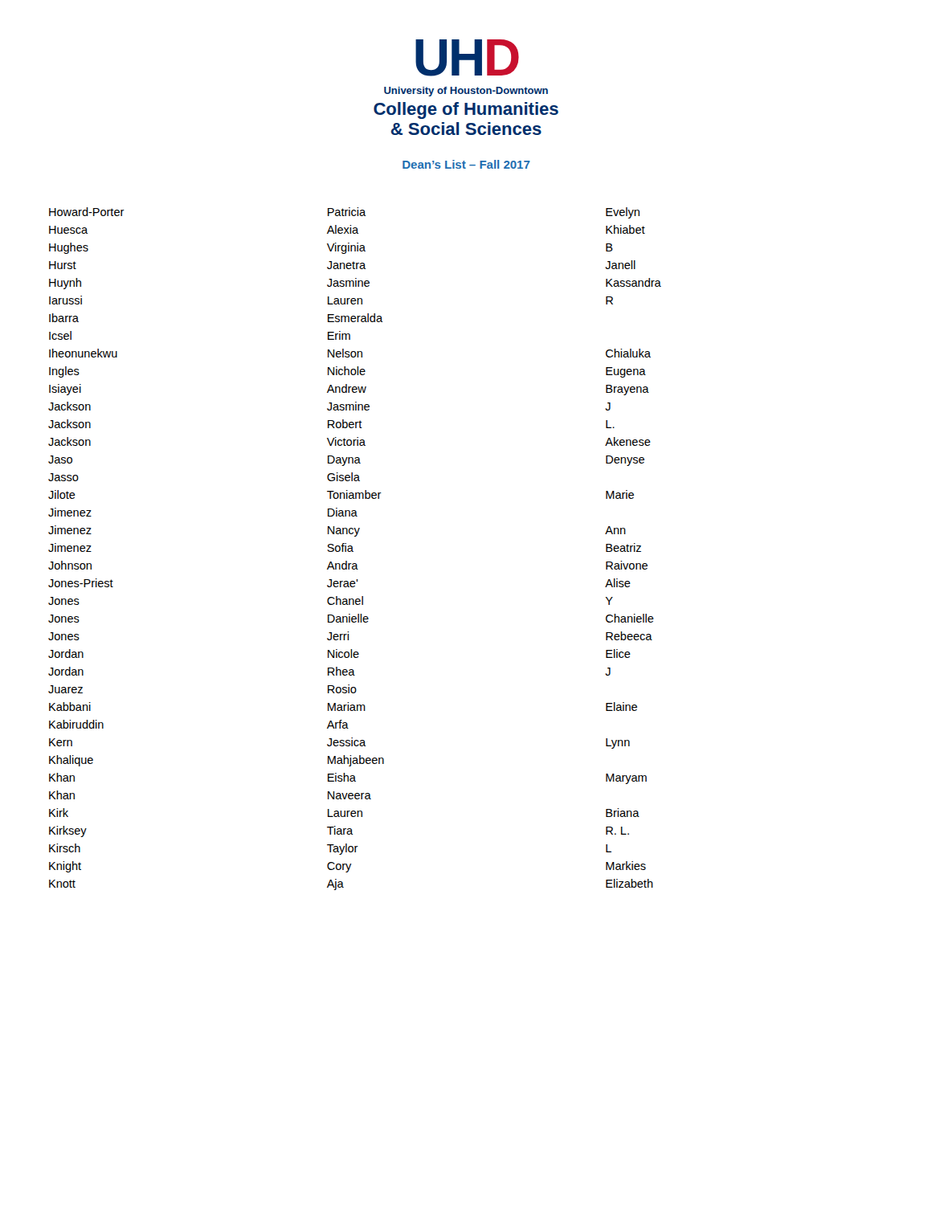UHD
University of Houston-Downtown
College of Humanities
& Social Sciences
Dean’s List – Fall 2017
| Howard-Porter | Patricia | Evelyn |
| Huesca | Alexia | Khiabet |
| Hughes | Virginia | B |
| Hurst | Janetra | Janell |
| Huynh | Jasmine | Kassandra |
| Iarussi | Lauren | R |
| Ibarra | Esmeralda | |
| Icsel | Erim | |
| Iheonunekwu | Nelson | Chialuka |
| Ingles | Nichole | Eugena |
| Isiayei | Andrew | Brayena |
| Jackson | Jasmine | J |
| Jackson | Robert | L. |
| Jackson | Victoria | Akenese |
| Jaso | Dayna | Denyse |
| Jasso | Gisela | |
| Jilote | Toniamber | Marie |
| Jimenez | Diana | |
| Jimenez | Nancy | Ann |
| Jimenez | Sofia | Beatriz |
| Johnson | Andra | Raivone |
| Jones-Priest | Jerae' | Alise |
| Jones | Chanel | Y |
| Jones | Danielle | Chanielle |
| Jones | Jerri | Rebeeca |
| Jordan | Nicole | Elice |
| Jordan | Rhea | J |
| Juarez | Rosio | |
| Kabbani | Mariam | Elaine |
| Kabiruddin | Arfa | |
| Kern | Jessica | Lynn |
| Khalique | Mahjabeen | |
| Khan | Eisha | Maryam |
| Khan | Naveera | |
| Kirk | Lauren | Briana |
| Kirksey | Tiara | R. L. |
| Kirsch | Taylor | L |
| Knight | Cory | Markies |
| Knott | Aja | Elizabeth |